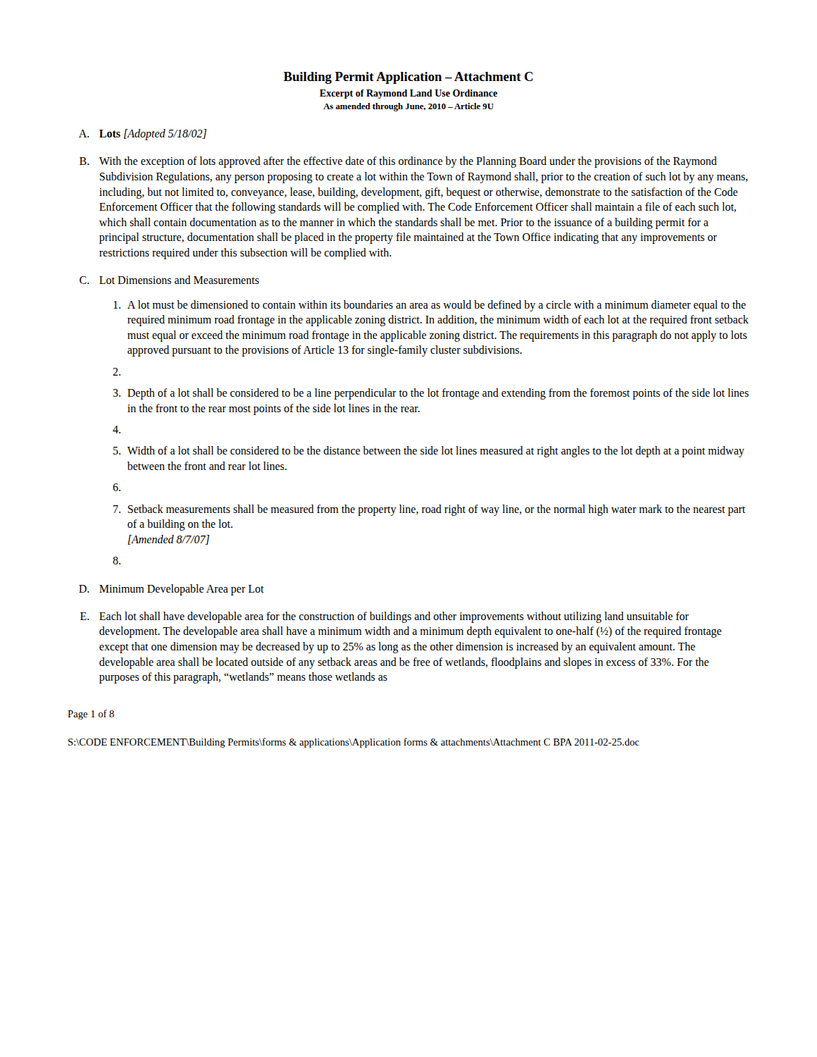Building Permit Application – Attachment C
Excerpt of Raymond Land Use Ordinance
As amended through June, 2010 – Article 9U
Lots [Adopted 5/18/02]
With the exception of lots approved after the effective date of this ordinance by the Planning Board under the provisions of the Raymond Subdivision Regulations, any person proposing to create a lot within the Town of Raymond shall, prior to the creation of such lot by any means, including, but not limited to, conveyance, lease, building, development, gift, bequest or otherwise, demonstrate to the satisfaction of the Code Enforcement Officer that the following standards will be complied with. The Code Enforcement Officer shall maintain a file of each such lot, which shall contain documentation as to the manner in which the standards shall be met. Prior to the issuance of a building permit for a principal structure, documentation shall be placed in the property file maintained at the Town Office indicating that any improvements or restrictions required under this subsection will be complied with.
Lot Dimensions and Measurements
A lot must be dimensioned to contain within its boundaries an area as would be defined by a circle with a minimum diameter equal to the required minimum road frontage in the applicable zoning district. In addition, the minimum width of each lot at the required front setback must equal or exceed the minimum road frontage in the applicable zoning district. The requirements in this paragraph do not apply to lots approved pursuant to the provisions of Article 13 for single-family cluster subdivisions.
Depth of a lot shall be considered to be a line perpendicular to the lot frontage and extending from the foremost points of the side lot lines in the front to the rear most points of the side lot lines in the rear.
Width of a lot shall be considered to be the distance between the side lot lines measured at right angles to the lot depth at a point midway between the front and rear lot lines.
Setback measurements shall be measured from the property line, road right of way line, or the normal high water mark to the nearest part of a building on the lot.
[Amended 8/7/07]
Minimum Developable Area per Lot
Each lot shall have developable area for the construction of buildings and other improvements without utilizing land unsuitable for development. The developable area shall have a minimum width and a minimum depth equivalent to one-half (½) of the required frontage except that one dimension may be decreased by up to 25% as long as the other dimension is increased by an equivalent amount. The developable area shall be located outside of any setback areas and be free of wetlands, floodplains and slopes in excess of 33%. For the purposes of this paragraph, “wetlands” means those wetlands as
Page 1 of 8
S:\CODE ENFORCEMENT\Building Permits\forms & applications\Application forms & attachments\Attachment C BPA 2011-02-25.doc